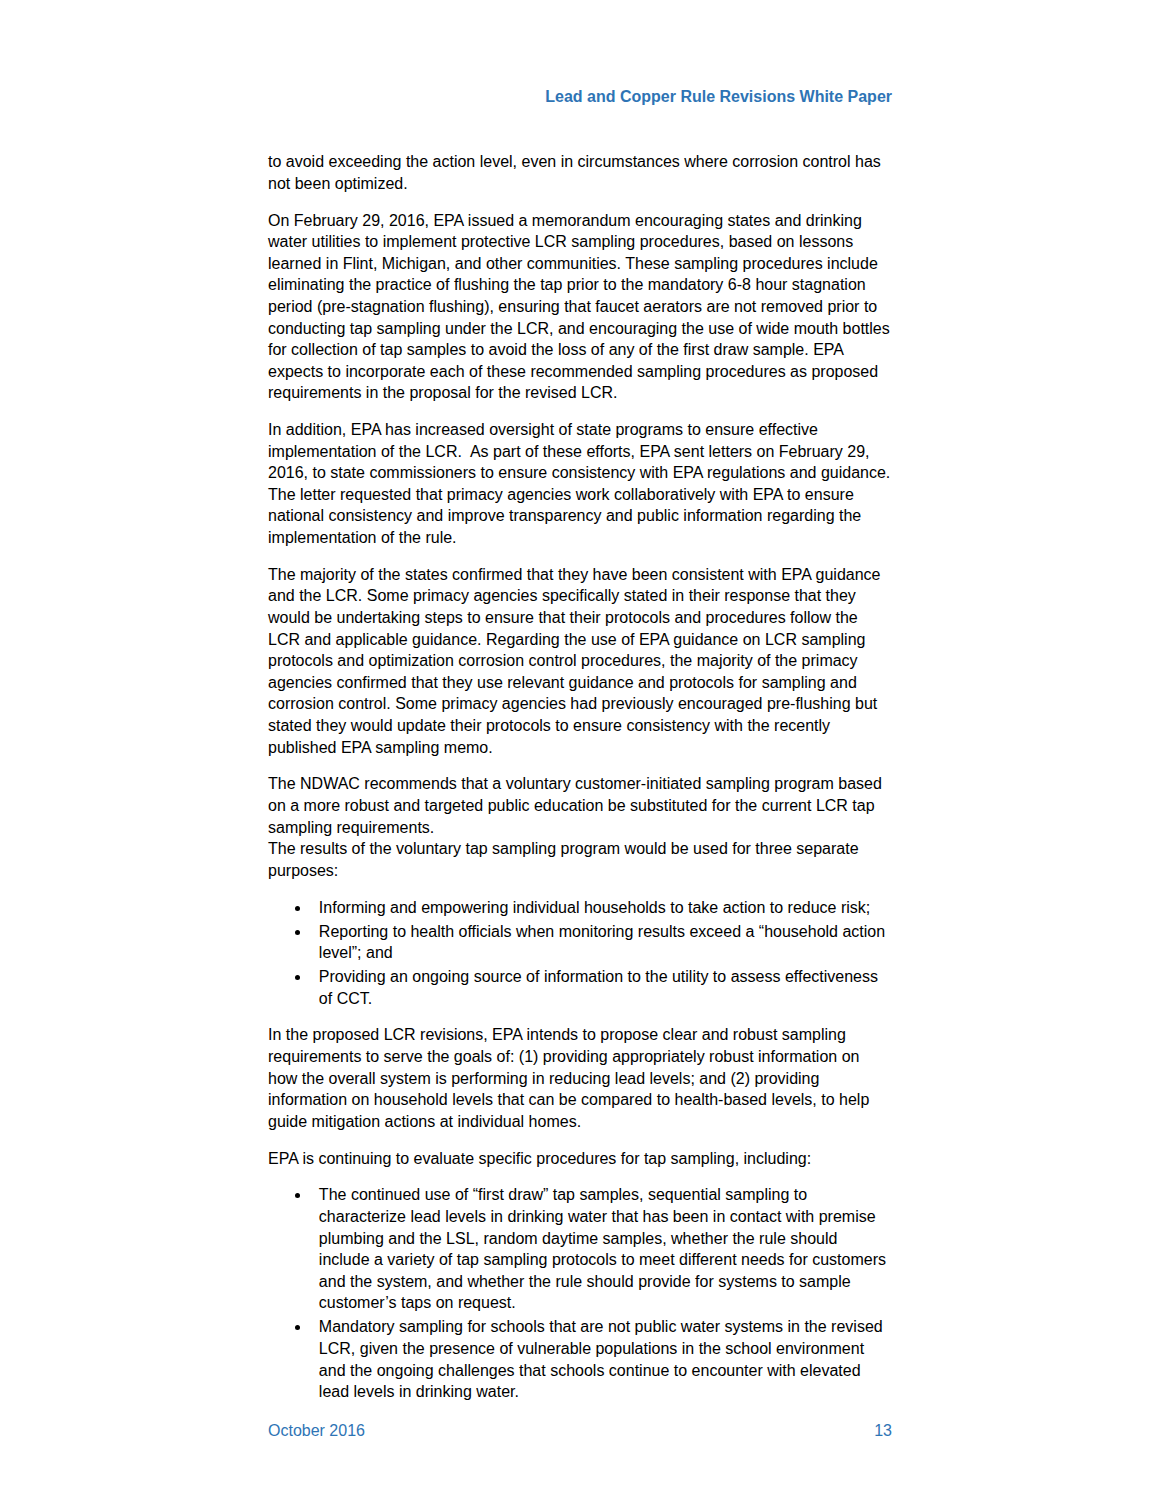Lead and Copper Rule Revisions White Paper
to avoid exceeding the action level, even in circumstances where corrosion control has not been optimized.
On February 29, 2016, EPA issued a memorandum encouraging states and drinking water utilities to implement protective LCR sampling procedures, based on lessons learned in Flint, Michigan, and other communities. These sampling procedures include eliminating the practice of flushing the tap prior to the mandatory 6-8 hour stagnation period (pre-stagnation flushing), ensuring that faucet aerators are not removed prior to conducting tap sampling under the LCR, and encouraging the use of wide mouth bottles for collection of tap samples to avoid the loss of any of the first draw sample. EPA expects to incorporate each of these recommended sampling procedures as proposed requirements in the proposal for the revised LCR.
In addition, EPA has increased oversight of state programs to ensure effective implementation of the LCR. As part of these efforts, EPA sent letters on February 29, 2016, to state commissioners to ensure consistency with EPA regulations and guidance. The letter requested that primacy agencies work collaboratively with EPA to ensure national consistency and improve transparency and public information regarding the implementation of the rule.
The majority of the states confirmed that they have been consistent with EPA guidance and the LCR. Some primacy agencies specifically stated in their response that they would be undertaking steps to ensure that their protocols and procedures follow the LCR and applicable guidance. Regarding the use of EPA guidance on LCR sampling protocols and optimization corrosion control procedures, the majority of the primacy agencies confirmed that they use relevant guidance and protocols for sampling and corrosion control. Some primacy agencies had previously encouraged pre-flushing but stated they would update their protocols to ensure consistency with the recently published EPA sampling memo.
The NDWAC recommends that a voluntary customer-initiated sampling program based on a more robust and targeted public education be substituted for the current LCR tap sampling requirements.
The results of the voluntary tap sampling program would be used for three separate purposes:
Informing and empowering individual households to take action to reduce risk;
Reporting to health officials when monitoring results exceed a “household action level”; and
Providing an ongoing source of information to the utility to assess effectiveness of CCT.
In the proposed LCR revisions, EPA intends to propose clear and robust sampling requirements to serve the goals of: (1) providing appropriately robust information on how the overall system is performing in reducing lead levels; and (2) providing information on household levels that can be compared to health-based levels, to help guide mitigation actions at individual homes.
EPA is continuing to evaluate specific procedures for tap sampling, including:
The continued use of “first draw” tap samples, sequential sampling to characterize lead levels in drinking water that has been in contact with premise plumbing and the LSL, random daytime samples, whether the rule should include a variety of tap sampling protocols to meet different needs for customers and the system, and whether the rule should provide for systems to sample customer’s taps on request.
Mandatory sampling for schools that are not public water systems in the revised LCR, given the presence of vulnerable populations in the school environment and the ongoing challenges that schools continue to encounter with elevated lead levels in drinking water.
October 2016 13